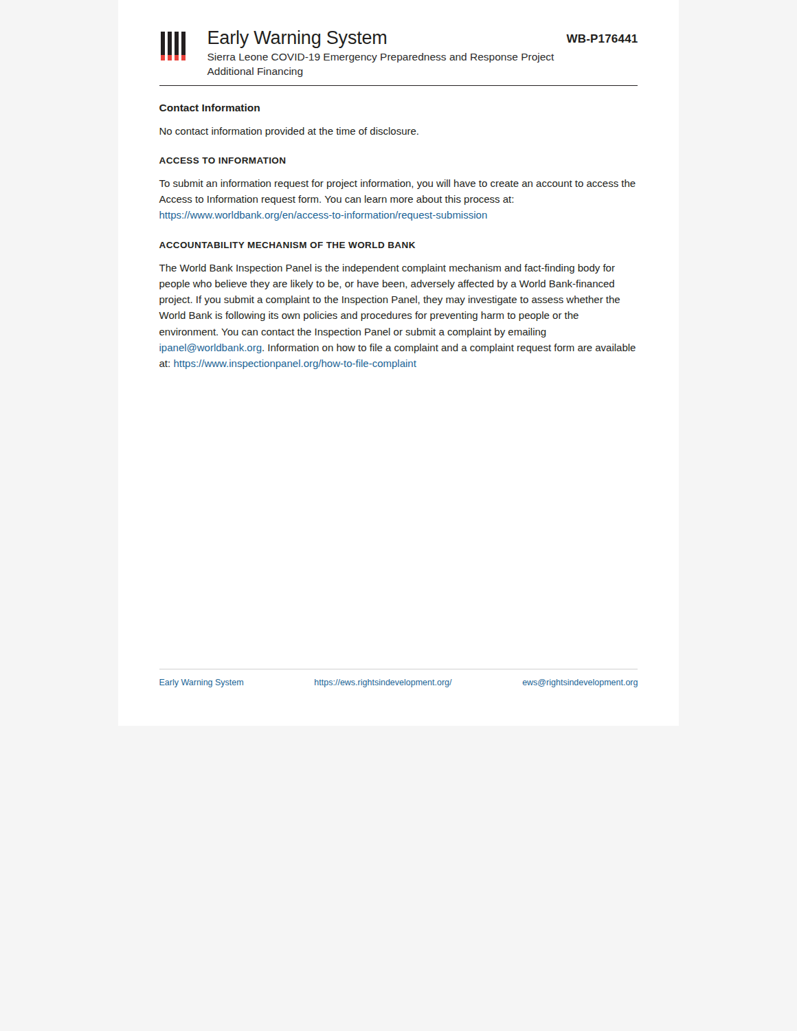Early Warning System
Sierra Leone COVID-19 Emergency Preparedness and Response Project Additional Financing
WB-P176441
Contact Information
No contact information provided at the time of disclosure.
Access to Information
To submit an information request for project information, you will have to create an account to access the Access to Information request form. You can learn more about this process at: https://www.worldbank.org/en/access-to-information/request-submission
Accountability Mechanism of the World Bank
The World Bank Inspection Panel is the independent complaint mechanism and fact-finding body for people who believe they are likely to be, or have been, adversely affected by a World Bank-financed project. If you submit a complaint to the Inspection Panel, they may investigate to assess whether the World Bank is following its own policies and procedures for preventing harm to people or the environment. You can contact the Inspection Panel or submit a complaint by emailing ipanel@worldbank.org. Information on how to file a complaint and a complaint request form are available at: https://www.inspectionpanel.org/how-to-file-complaint
Early Warning System
https://ews.rightsindevelopment.org/
ews@rightsindevelopment.org